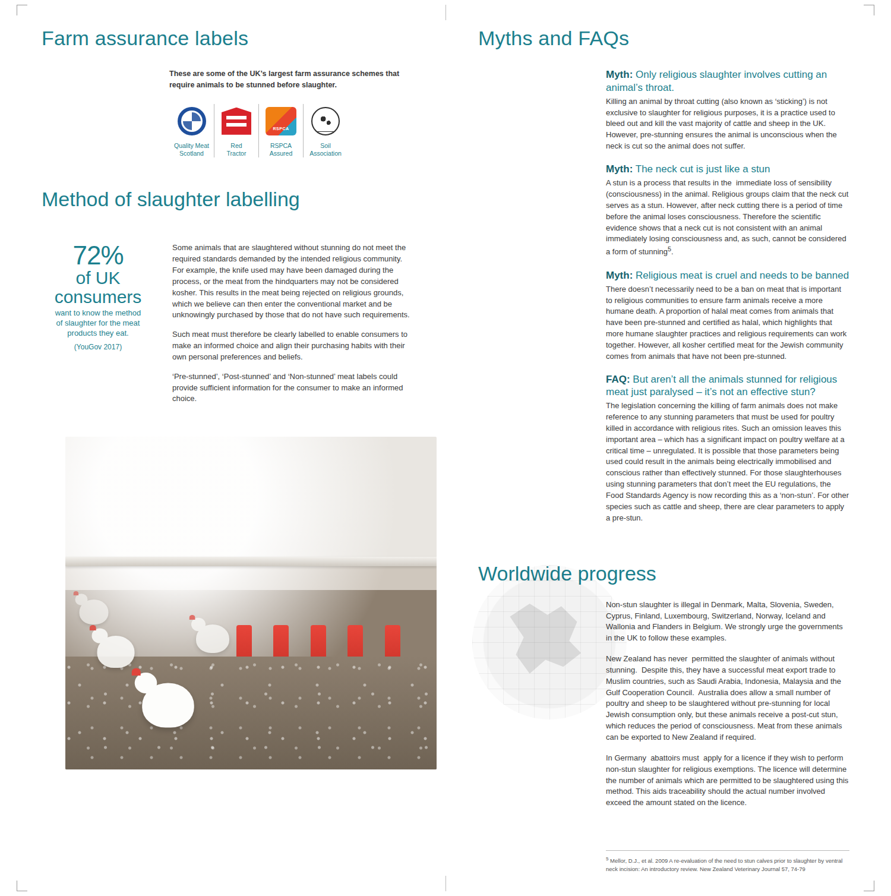Farm assurance labels
These are some of the UK’s largest farm assurance schemes that require animals to be stunned before slaughter.
Quality Meat
Scotland
Red
Tractor
RSPCA
Assured
Soil
Association
Method of slaughter labelling
72%
of UK
consumers
want to know the method
of slaughter for the meat
products they eat.
(YouGov 2017)
Some animals that are slaughtered without stunning do not meet the required standards demanded by the intended religious community. For example, the knife used may have been damaged during the process, or the meat from the hindquarters may not be considered kosher. This results in the meat being rejected on religious grounds, which we believe can then enter the conventional market and be unknowingly purchased by those that do not have such requirements.
Such meat must therefore be clearly labelled to enable consumers to make an informed choice and align their purchasing habits with their own personal preferences and beliefs.
‘Pre-stunned’, ‘Post-stunned’ and ‘Non-stunned’ meat labels could provide sufficient information for the consumer to make an informed choice.
Myths and FAQs
Myth: Only religious slaughter involves cutting an animal’s throat.
Killing an animal by throat cutting (also known as ‘sticking’) is not exclusive to slaughter for religious purposes, it is a practice used to bleed out and kill the vast majority of cattle and sheep in the UK. However, pre-stunning ensures the animal is unconscious when the neck is cut so the animal does not suffer.
Myth: The neck cut is just like a stun
A stun is a process that results in the immediate loss of sensibility (consciousness) in the animal. Religious groups claim that the neck cut serves as a stun. However, after neck cutting there is a period of time before the animal loses consciousness. Therefore the scientific evidence shows that a neck cut is not consistent with an animal immediately losing consciousness and, as such, cannot be considered a form of stunning5.
Myth: Religious meat is cruel and needs to be banned
There doesn’t necessarily need to be a ban on meat that is important to religious communities to ensure farm animals receive a more humane death. A proportion of halal meat comes from animals that have been pre-stunned and certified as halal, which highlights that more humane slaughter practices and religious requirements can work together. However, all kosher certified meat for the Jewish community comes from animals that have not been pre-stunned.
FAQ: But aren’t all the animals stunned for religious meat just paralysed – it’s not an effective stun?
The legislation concerning the killing of farm animals does not make reference to any stunning parameters that must be used for poultry killed in accordance with religious rites. Such an omission leaves this important area – which has a significant impact on poultry welfare at a critical time – unregulated. It is possible that those parameters being used could result in the animals being electrically immobilised and conscious rather than effectively stunned. For those slaughterhouses using stunning parameters that don’t meet the EU regulations, the Food Standards Agency is now recording this as a ‘non-stun’. For other species such as cattle and sheep, there are clear parameters to apply a pre-stun.
Worldwide progress
Non-stun slaughter is illegal in Denmark, Malta, Slovenia, Sweden, Cyprus, Finland, Luxembourg, Switzerland, Norway, Iceland and Wallonia and Flanders in Belgium. We strongly urge the governments in the UK to follow these examples.
New Zealand has never permitted the slaughter of animals without stunning. Despite this, they have a successful meat export trade to Muslim countries, such as Saudi Arabia, Indonesia, Malaysia and the Gulf Cooperation Council. Australia does allow a small number of poultry and sheep to be slaughtered without pre-stunning for local Jewish consumption only, but these animals receive a post-cut stun, which reduces the period of consciousness. Meat from these animals can be exported to New Zealand if required.
In Germany abattoirs must apply for a licence if they wish to perform non-stun slaughter for religious exemptions. The licence will determine the number of animals which are permitted to be slaughtered using this method. This aids traceability should the actual number involved exceed the amount stated on the licence.
5 Mellor, D.J., et al. 2009 A re-evaluation of the need to stun calves prior to slaughter by ventral neck incision: An introductory review. New Zealand Veterinary Journal 57, 74-79